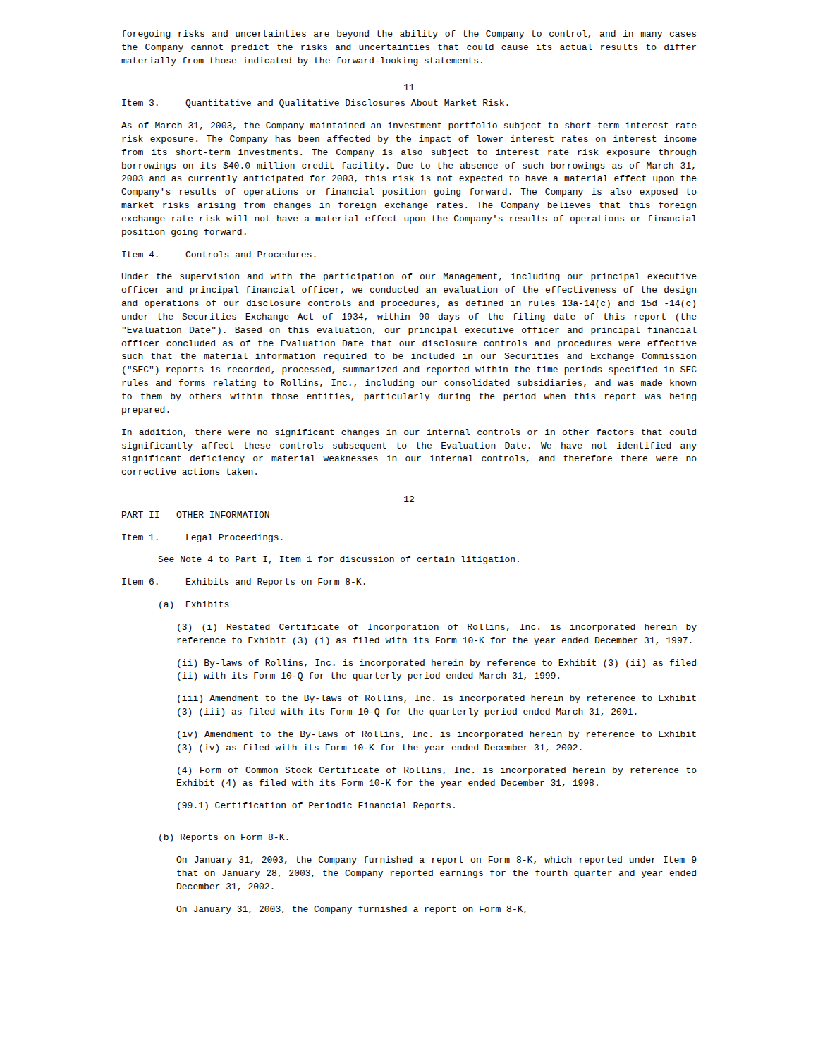foregoing risks and uncertainties are beyond the ability of the Company to control, and in many cases the Company cannot predict the risks and uncertainties that could cause its actual results to differ materially from those indicated by the forward-looking statements.
11
Item 3. Quantitative and Qualitative Disclosures About Market Risk.
As of March 31, 2003, the Company maintained an investment portfolio subject to short-term interest rate risk exposure. The Company has been affected by the impact of lower interest rates on interest income from its short-term investments. The Company is also subject to interest rate risk exposure through borrowings on its $40.0 million credit facility. Due to the absence of such borrowings as of March 31, 2003 and as currently anticipated for 2003, this risk is not expected to have a material effect upon the Company's results of operations or financial position going forward. The Company is also exposed to market risks arising from changes in foreign exchange rates. The Company believes that this foreign exchange rate risk will not have a material effect upon the Company's results of operations or financial position going forward.
Item 4. Controls and Procedures.
Under the supervision and with the participation of our Management, including our principal executive officer and principal financial officer, we conducted an evaluation of the effectiveness of the design and operations of our disclosure controls and procedures, as defined in rules 13a-14(c) and 15d -14(c) under the Securities Exchange Act of 1934, within 90 days of the filing date of this report (the "Evaluation Date"). Based on this evaluation, our principal executive officer and principal financial officer concluded as of the Evaluation Date that our disclosure controls and procedures were effective such that the material information required to be included in our Securities and Exchange Commission ("SEC") reports is recorded, processed, summarized and reported within the time periods specified in SEC rules and forms relating to Rollins, Inc., including our consolidated subsidiaries, and was made known to them by others within those entities, particularly during the period when this report was being prepared.
In addition, there were no significant changes in our internal controls or in other factors that could significantly affect these controls subsequent to the Evaluation Date. We have not identified any significant deficiency or material weaknesses in our internal controls, and therefore there were no corrective actions taken.
12
PART II OTHER INFORMATION
Item 1. Legal Proceedings.
See Note 4 to Part I, Item 1 for discussion of certain litigation.
Item 6. Exhibits and Reports on Form 8-K.
(a) Exhibits
(3) (i) Restated Certificate of Incorporation of Rollins, Inc. is incorporated herein by reference to Exhibit (3) (i) as filed with its Form 10-K for the year ended December 31, 1997.
(ii) By-laws of Rollins, Inc. is incorporated herein by reference to Exhibit (3) (ii) as filed (ii) with its Form 10-Q for the quarterly period ended March 31, 1999.
(iii) Amendment to the By-laws of Rollins, Inc. is incorporated herein by reference to Exhibit (3) (iii) as filed with its Form 10-Q for the quarterly period ended March 31, 2001.
(iv) Amendment to the By-laws of Rollins, Inc. is incorporated herein by reference to Exhibit (3) (iv) as filed with its Form 10-K for the year ended December 31, 2002.
(4) Form of Common Stock Certificate of Rollins, Inc. is incorporated herein by reference to Exhibit (4) as filed with its Form 10-K for the year ended December 31, 1998.
(99.1) Certification of Periodic Financial Reports.
(b) Reports on Form 8-K.
On January 31, 2003, the Company furnished a report on Form 8-K, which reported under Item 9 that on January 28, 2003, the Company reported earnings for the fourth quarter and year ended December 31, 2002.
On January 31, 2003, the Company furnished a report on Form 8-K,